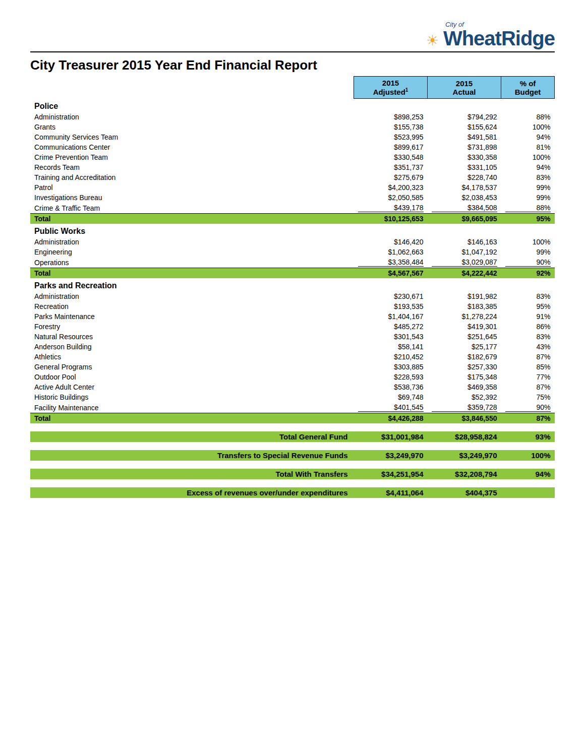☀ City of
WheatRidge
City Treasurer 2015 Year End Financial Report
| | 2015 Adjusted 1 | 2015 Actual | % of Budget |
| --- | --- | --- | --- |
| Police |
| Administration | $898,253 | $794,292 | 88% |
| Grants | $155,738 | $155,624 | 100% |
| Community Services Team | $523,995 | $491,581 | 94% |
| Communications Center | $899,617 | $731,898 | 81% |
| Crime Prevention Team | $330,548 | $330,358 | 100% |
| Records Team | $351,737 | $331,105 | 94% |
| Training and Accreditation | $275,679 | $228,740 | 83% |
| Patrol | $4,200,323 | $4,178,537 | 99% |
| Investigations Bureau | $2,050,585 | $2,038,453 | 99% |
| Crime & Traffic Team | $439,178 | $384,508 | 88% |
| Total | $10,125,653 | $9,665,095 | 95% |
| Public Works |
| Administration | $146,420 | $146,163 | 100% |
| Engineering | $1,062,663 | $1,047,192 | 99% |
| Operations | $3,358,484 | $3,029,087 | 90% |
| Total | $4,567,567 | $4,222,442 | 92% |
| Parks and Recreation |
| Administration | $230,671 | $191,982 | 83% |
| Recreation | $193,535 | $183,385 | 95% |
| Parks Maintenance | $1,404,167 | $1,278,224 | 91% |
| Forestry | $485,272 | $419,301 | 86% |
| Natural Resources | $301,543 | $251,645 | 83% |
| Anderson Building | $58,141 | $25,177 | 43% |
| Athletics | $210,452 | $182,679 | 87% |
| General Programs | $303,885 | $257,330 | 85% |
| Outdoor Pool | $228,593 | $175,348 | 77% |
| Active Adult Center | $538,736 | $469,358 | 87% |
| Historic Buildings | $69,748 | $52,392 | 75% |
| Facility Maintenance | $401,545 | $359,728 | 90% |
| Total | $4,426,288 | $3,846,550 | 87% |
| Total General Fund | $31,001,984 | $28,958,824 | 93% |
| Transfers to Special Revenue Funds | $3,249,970 | $3,249,970 | 100% |
| Total With Transfers | $34,251,954 | $32,208,794 | 94% |
| Excess of revenues over/under expenditures | $4,411,064 | $404,375 | |